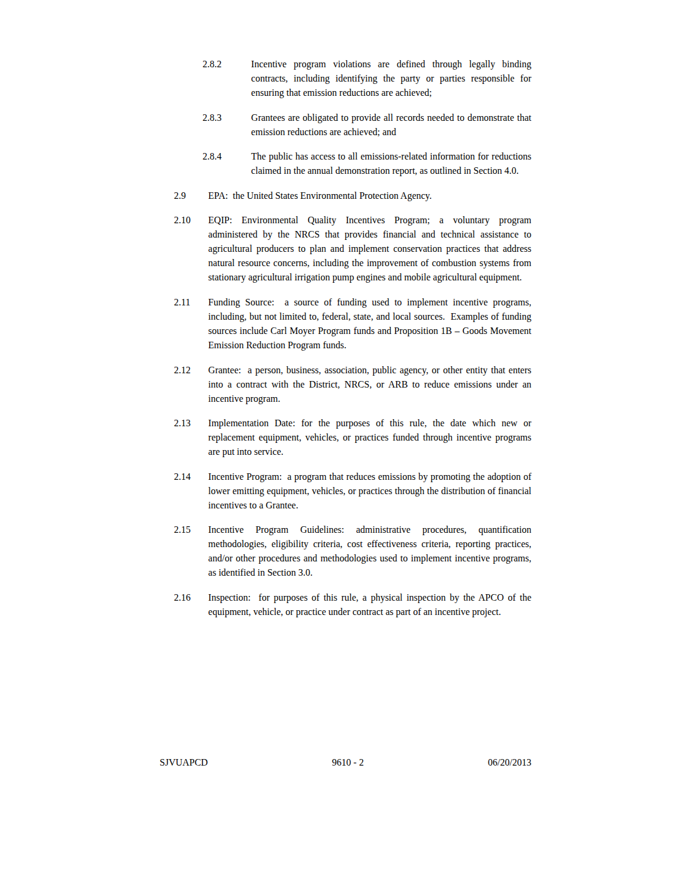2.8.2
Incentive program violations are defined through legally binding contracts, including identifying the party or parties responsible for ensuring that emission reductions are achieved;
2.8.3
Grantees are obligated to provide all records needed to demonstrate that emission reductions are achieved; and
2.8.4
The public has access to all emissions-related information for reductions claimed in the annual demonstration report, as outlined in Section 4.0.
2.9
EPA: the United States Environmental Protection Agency.
2.10
EQIP: Environmental Quality Incentives Program; a voluntary program administered by the NRCS that provides financial and technical assistance to agricultural producers to plan and implement conservation practices that address natural resource concerns, including the improvement of combustion systems from stationary agricultural irrigation pump engines and mobile agricultural equipment.
2.11
Funding Source: a source of funding used to implement incentive programs, including, but not limited to, federal, state, and local sources. Examples of funding sources include Carl Moyer Program funds and Proposition 1B – Goods Movement Emission Reduction Program funds.
2.12
Grantee: a person, business, association, public agency, or other entity that enters into a contract with the District, NRCS, or ARB to reduce emissions under an incentive program.
2.13
Implementation Date: for the purposes of this rule, the date which new or replacement equipment, vehicles, or practices funded through incentive programs are put into service.
2.14
Incentive Program: a program that reduces emissions by promoting the adoption of lower emitting equipment, vehicles, or practices through the distribution of financial incentives to a Grantee.
2.15
Incentive Program Guidelines: administrative procedures, quantification methodologies, eligibility criteria, cost effectiveness criteria, reporting practices, and/or other procedures and methodologies used to implement incentive programs, as identified in Section 3.0.
2.16
Inspection: for purposes of this rule, a physical inspection by the APCO of the equipment, vehicle, or practice under contract as part of an incentive project.
SJVUAPCD
9610 - 2
06/20/2013